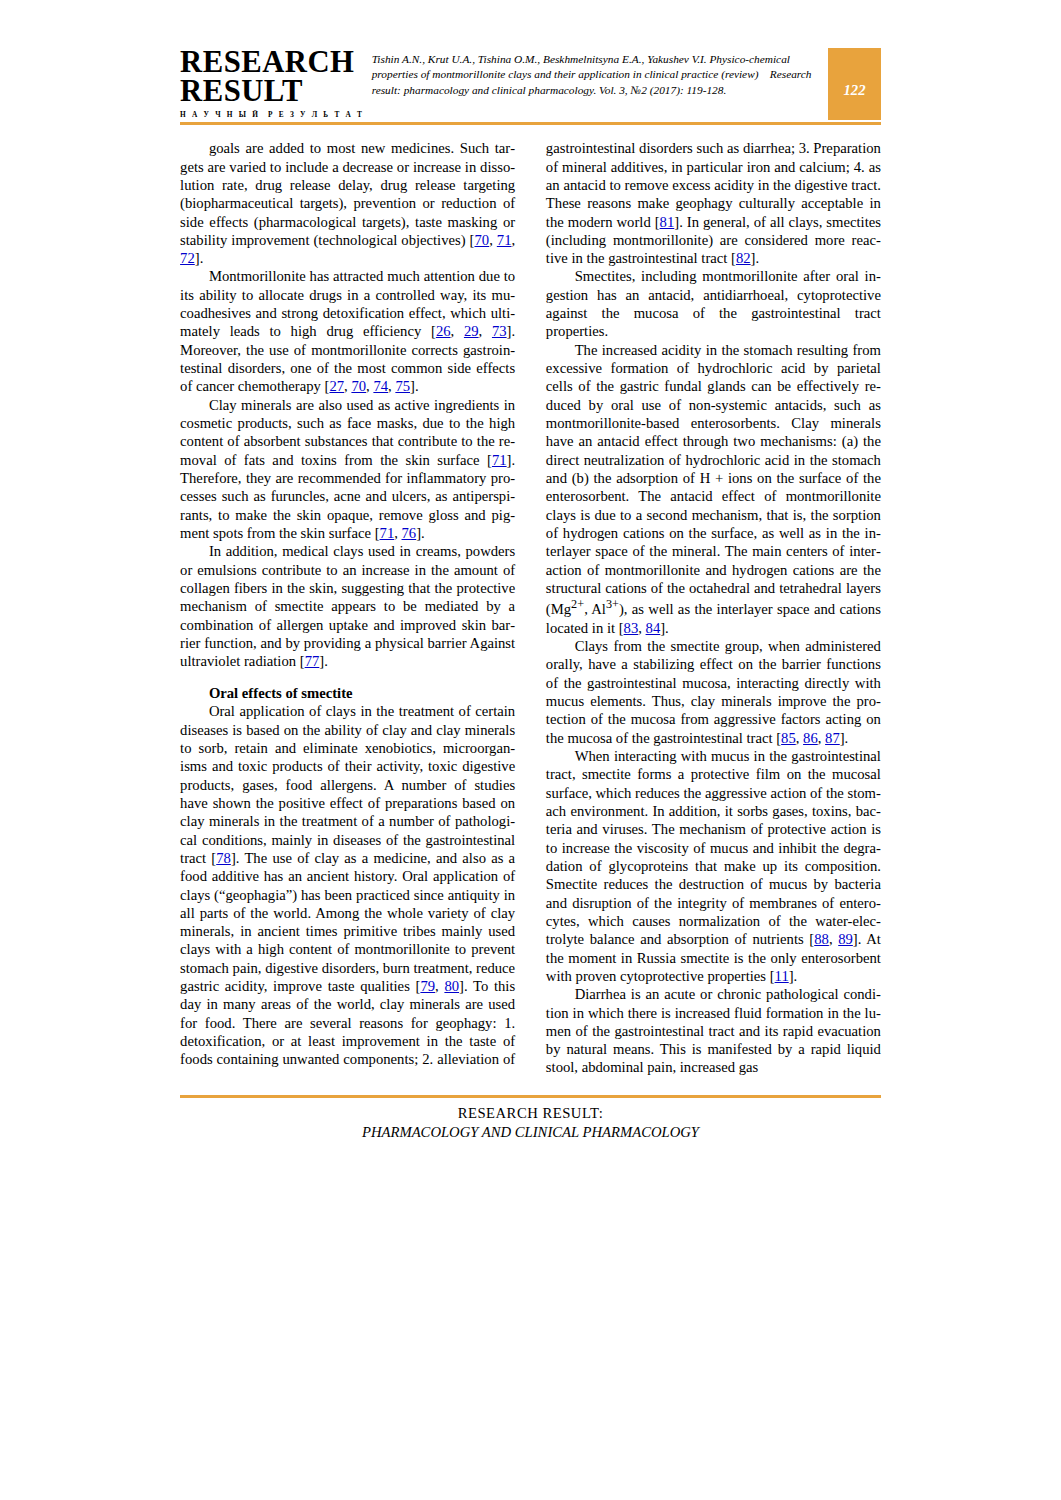RESEARCH RESULT Н А У Ч Н Ы Й Р Е З У Л Ь Т А Т
Tishin A.N., Krut U.A., Tishina O.M., Beskhmelnitsyna E.A., Yakushev V.I. Physico-chemical properties of montmorillonite clays and their application in clinical practice (review) Research result: pharmacology and clinical pharmacology. Vol. 3, №2 (2017): 119-128.
122
goals are added to most new medicines. Such targets are varied to include a decrease or increase in dissolution rate, drug release delay, drug release targeting (biopharmaceutical targets), prevention or reduction of side effects (pharmacological targets), taste masking or stability improvement (technological objectives) [70, 71, 72].
Montmorillonite has attracted much attention due to its ability to allocate drugs in a controlled way, its mucoadhesives and strong detoxification effect, which ultimately leads to high drug efficiency [26, 29, 73]. Moreover, the use of montmorillonite corrects gastrointestinal disorders, one of the most common side effects of cancer chemotherapy [27, 70, 74, 75].
Clay minerals are also used as active ingredients in cosmetic products, such as face masks, due to the high content of absorbent substances that contribute to the removal of fats and toxins from the skin surface [71]. Therefore, they are recommended for inflammatory processes such as furuncles, acne and ulcers, as antiperspirants, to make the skin opaque, remove gloss and pigment spots from the skin surface [71, 76].
In addition, medical clays used in creams, powders or emulsions contribute to an increase in the amount of collagen fibers in the skin, suggesting that the protective mechanism of smectite appears to be mediated by a combination of allergen uptake and improved skin barrier function, and by providing a physical barrier Against ultraviolet radiation [77].
Oral effects of smectite
Oral application of clays in the treatment of certain diseases is based on the ability of clay and clay minerals to sorb, retain and eliminate xenobiotics, microorganisms and toxic products of their activity, toxic digestive products, gases, food allergens. A number of studies have shown the positive effect of preparations based on clay minerals in the treatment of a number of pathological conditions, mainly in diseases of the gastrointestinal tract [78]. The use of clay as a medicine, and also as a food additive has an ancient history. Oral application of clays (“geophagia”) has been practiced since antiquity in all parts of the world. Among the whole variety of clay minerals, in ancient times primitive tribes mainly used clays with a high content of montmorillonite to prevent stomach pain, digestive disorders, burn treatment, reduce gastric acidity, improve taste qualities [79, 80]. To this day in many areas of the world, clay minerals are used for food. There are several reasons for geophagy: 1. detoxification, or at least improvement in the taste of foods containing unwanted components; 2. alleviation of gastrointestinal disorders such as diarrhea; 3. Preparation of mineral additives, in particular iron and calcium; 4. as an antacid to remove excess acidity in the digestive tract. These reasons make geophagy culturally acceptable in the modern world [81]. In general, of all clays, smectites (including montmorillonite) are considered more reactive in the gastrointestinal tract [82].
Smectites, including montmorillonite after oral ingestion has an antacid, antidiarrhoeal, cytoprotective against the mucosa of the gastrointestinal tract properties.
The increased acidity in the stomach resulting from excessive formation of hydrochloric acid by parietal cells of the gastric fundal glands can be effectively reduced by oral use of non-systemic antacids, such as montmorillonite-based enterosorbents. Clay minerals have an antacid effect through two mechanisms: (a) the direct neutralization of hydrochloric acid in the stomach and (b) the adsorption of H + ions on the surface of the enterosorbent. The antacid effect of montmorillonite clays is due to a second mechanism, that is, the sorption of hydrogen cations on the surface, as well as in the interlayer space of the mineral. The main centers of interaction of montmorillonite and hydrogen cations are the structural cations of the octahedral and tetrahedral layers (Mg2+, Al3+), as well as the interlayer space and cations located in it [83, 84].
Clays from the smectite group, when administered orally, have a stabilizing effect on the barrier functions of the gastrointestinal mucosa, interacting directly with mucus elements. Thus, clay minerals improve the protection of the mucosa from aggressive factors acting on the mucosa of the gastrointestinal tract [85, 86, 87].
When interacting with mucus in the gastrointestinal tract, smectite forms a protective film on the mucosal surface, which reduces the aggressive action of the stomach environment. In addition, it sorbs gases, toxins, bacteria and viruses. The mechanism of protective action is to increase the viscosity of mucus and inhibit the degradation of glycoproteins that make up its composition. Smectite reduces the destruction of mucus by bacteria and disruption of the integrity of membranes of enterocytes, which causes normalization of the water-electrolyte balance and absorption of nutrients [88, 89]. At the moment in Russia smectite is the only enterosorbent with proven cytoprotective properties [11].
Diarrhea is an acute or chronic pathological condition in which there is increased fluid formation in the lumen of the gastrointestinal tract and its rapid evacuation by natural means. This is manifested by a rapid liquid stool, abdominal pain, increased gas
RESEARCH RESULT:
PHARMACOLOGY AND CLINICAL PHARMACOLOGY